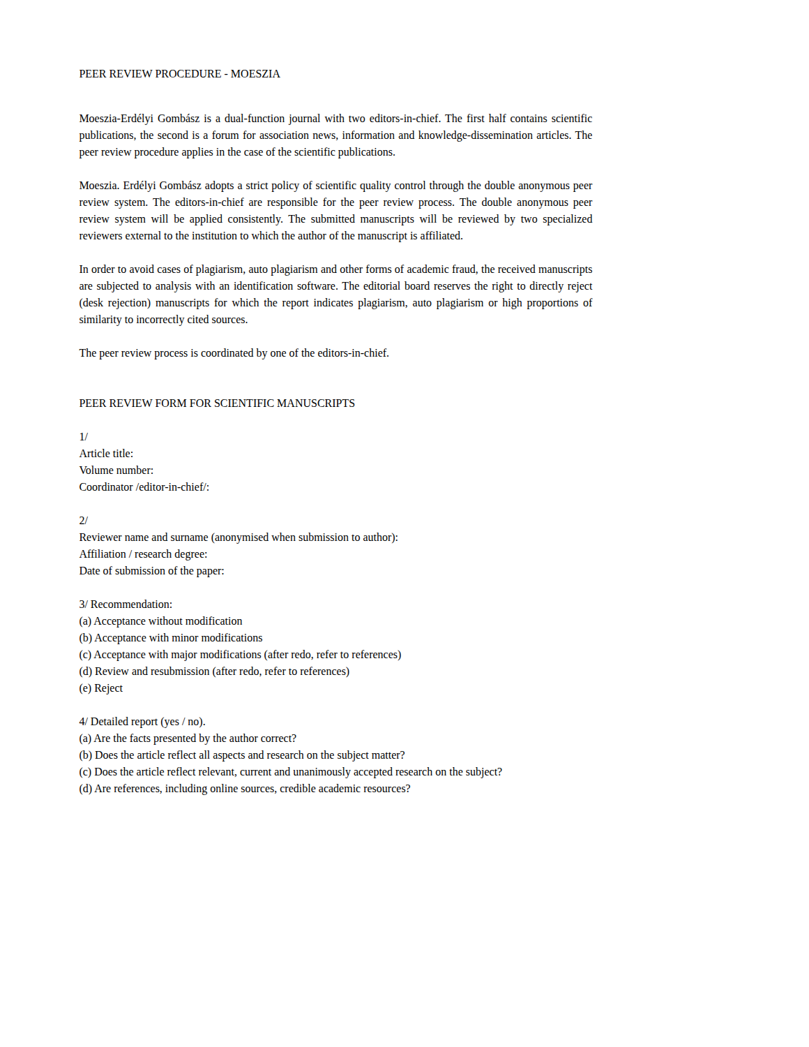Peer review procedure - Moeszia
Moeszia-Erdélyi Gombász is a dual-function journal with two editors-in-chief. The first half contains scientific publications, the second is a forum for association news, information and knowledge-dissemination articles. The peer review procedure applies in the case of the scientific publications.
Moeszia. Erdélyi Gombász adopts a strict policy of scientific quality control through the double anonymous peer review system. The editors-in-chief are responsible for the peer review process. The double anonymous peer review system will be applied consistently. The submitted manuscripts will be reviewed by two specialized reviewers external to the institution to which the author of the manuscript is affiliated.
In order to avoid cases of plagiarism, auto plagiarism and other forms of academic fraud, the received manuscripts are subjected to analysis with an identification software. The editorial board reserves the right to directly reject (desk rejection) manuscripts for which the report indicates plagiarism, auto plagiarism or high proportions of similarity to incorrectly cited sources.
The peer review process is coordinated by one of the editors-in-chief.
Peer review form for scientific manuscripts
1/
Article title:
Volume number:
Coordinator /editor-in-chief/:
2/
Reviewer name and surname (anonymised when submission to author):
Affiliation / research degree:
Date of submission of the paper:
3/ Recommendation:
(a) Acceptance without modification
(b) Acceptance with minor modifications
(c) Acceptance with major modifications (after redo, refer to references)
(d) Review and resubmission (after redo, refer to references)
(e) Reject
4/ Detailed report (yes / no).
(a) Are the facts presented by the author correct?
(b) Does the article reflect all aspects and research on the subject matter?
(c) Does the article reflect relevant, current and unanimously accepted research on the subject?
(d) Are references, including online sources, credible academic resources?